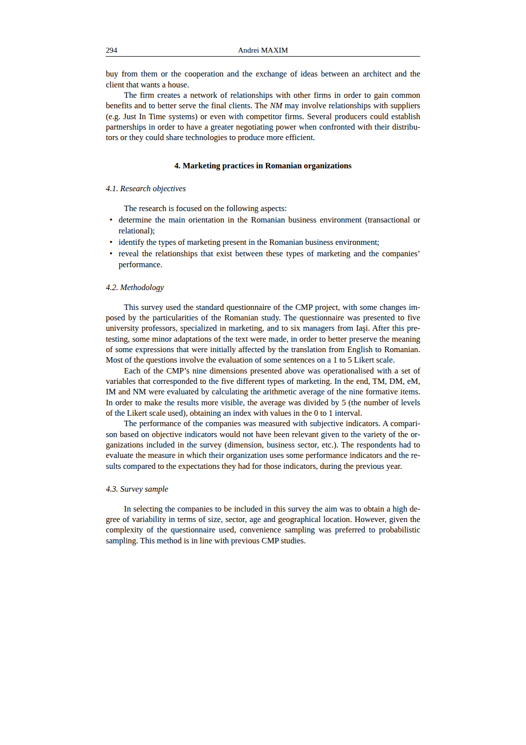294 Andrei MAXIM
buy from them or the cooperation and the exchange of ideas between an architect and the client that wants a house.
The firm creates a network of relationships with other firms in order to gain common benefits and to better serve the final clients. The NM may involve relationships with suppliers (e.g. Just In Time systems) or even with competitor firms. Several producers could establish partnerships in order to have a greater negotiating power when confronted with their distributors or they could share technologies to produce more efficient.
4. Marketing practices in Romanian organizations
4.1. Research objectives
The research is focused on the following aspects:
determine the main orientation in the Romanian business environment (transactional or relational);
identify the types of marketing present in the Romanian business environment;
reveal the relationships that exist between these types of marketing and the companies’ performance.
4.2. Methodology
This survey used the standard questionnaire of the CMP project, with some changes imposed by the particularities of the Romanian study. The questionnaire was presented to five university professors, specialized in marketing, and to six managers from Iaşi. After this pre-testing, some minor adaptations of the text were made, in order to better preserve the meaning of some expressions that were initially affected by the translation from English to Romanian. Most of the questions involve the evaluation of some sentences on a 1 to 5 Likert scale.
Each of the CMP’s nine dimensions presented above was operationalised with a set of variables that corresponded to the five different types of marketing. In the end, TM, DM, eM, IM and NM were evaluated by calculating the arithmetic average of the nine formative items. In order to make the results more visible, the average was divided by 5 (the number of levels of the Likert scale used), obtaining an index with values in the 0 to 1 interval.
The performance of the companies was measured with subjective indicators. A comparison based on objective indicators would not have been relevant given to the variety of the organizations included in the survey (dimension, business sector, etc.). The respondents had to evaluate the measure in which their organization uses some performance indicators and the results compared to the expectations they had for those indicators, during the previous year.
4.3. Survey sample
In selecting the companies to be included in this survey the aim was to obtain a high degree of variability in terms of size, sector, age and geographical location. However, given the complexity of the questionnaire used, convenience sampling was preferred to probabilistic sampling. This method is in line with previous CMP studies.